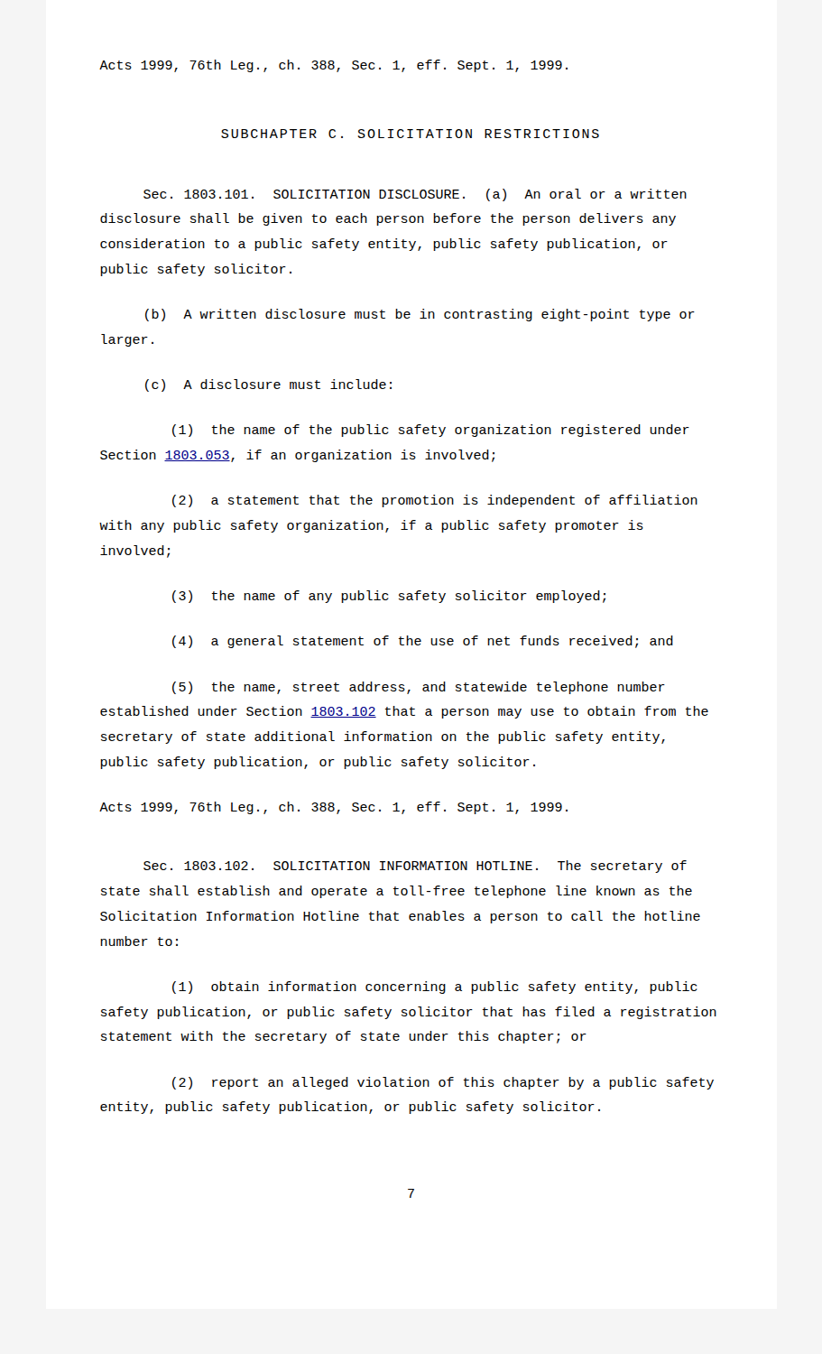Acts 1999, 76th Leg., ch. 388, Sec. 1, eff. Sept. 1, 1999.
SUBCHAPTER C. SOLICITATION RESTRICTIONS
Sec. 1803.101. SOLICITATION DISCLOSURE. (a) An oral or a written disclosure shall be given to each person before the person delivers any consideration to a public safety entity, public safety publication, or public safety solicitor.
(b) A written disclosure must be in contrasting eight-point type or larger.
(c) A disclosure must include:
(1) the name of the public safety organization registered under Section 1803.053, if an organization is involved;
(2) a statement that the promotion is independent of affiliation with any public safety organization, if a public safety promoter is involved;
(3) the name of any public safety solicitor employed;
(4) a general statement of the use of net funds received; and
(5) the name, street address, and statewide telephone number established under Section 1803.102 that a person may use to obtain from the secretary of state additional information on the public safety entity, public safety publication, or public safety solicitor.
Acts 1999, 76th Leg., ch. 388, Sec. 1, eff. Sept. 1, 1999.
Sec. 1803.102. SOLICITATION INFORMATION HOTLINE. The secretary of state shall establish and operate a toll-free telephone line known as the Solicitation Information Hotline that enables a person to call the hotline number to:
(1) obtain information concerning a public safety entity, public safety publication, or public safety solicitor that has filed a registration statement with the secretary of state under this chapter; or
(2) report an alleged violation of this chapter by a public safety entity, public safety publication, or public safety solicitor.
7